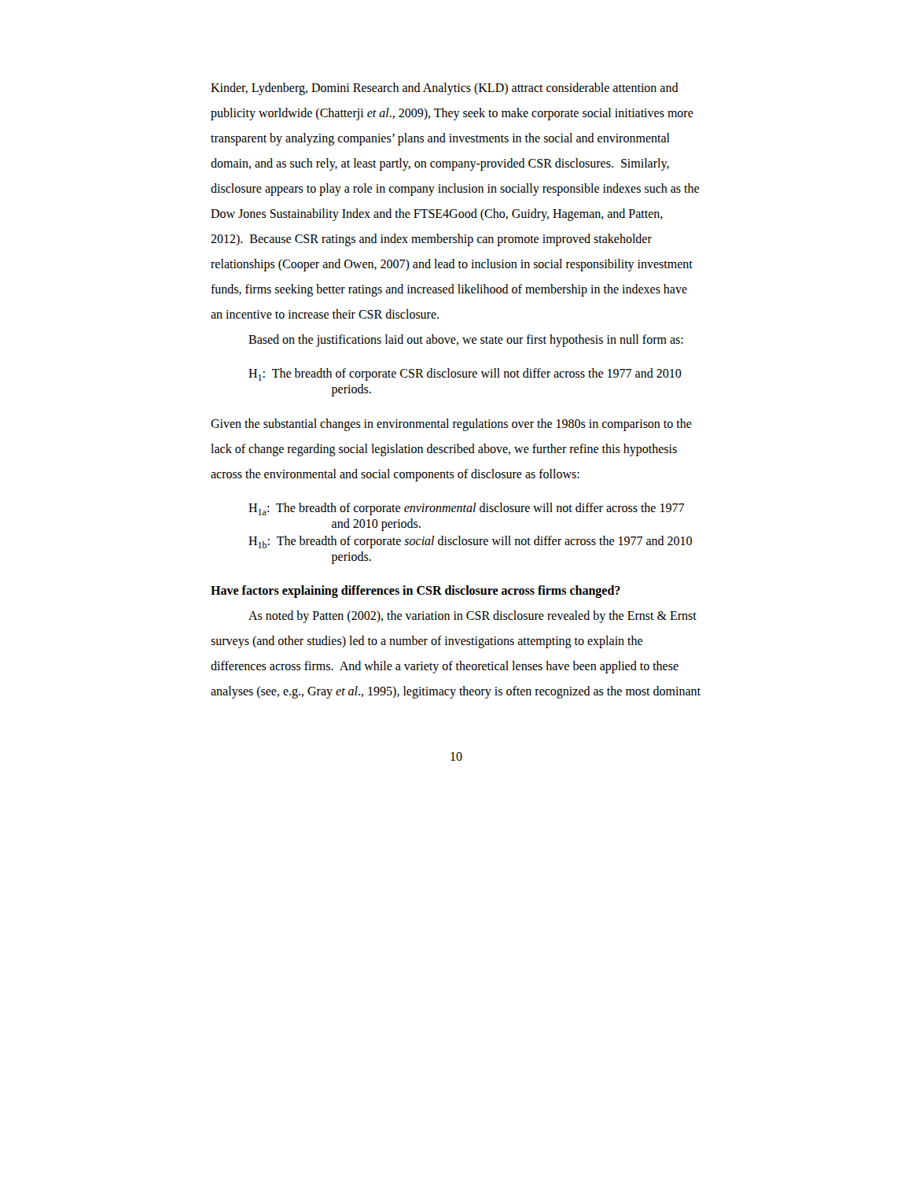Kinder, Lydenberg, Domini Research and Analytics (KLD) attract considerable attention and publicity worldwide (Chatterji et al., 2009), They seek to make corporate social initiatives more transparent by analyzing companies’ plans and investments in the social and environmental domain, and as such rely, at least partly, on company-provided CSR disclosures. Similarly, disclosure appears to play a role in company inclusion in socially responsible indexes such as the Dow Jones Sustainability Index and the FTSE4Good (Cho, Guidry, Hageman, and Patten, 2012). Because CSR ratings and index membership can promote improved stakeholder relationships (Cooper and Owen, 2007) and lead to inclusion in social responsibility investment funds, firms seeking better ratings and increased likelihood of membership in the indexes have an incentive to increase their CSR disclosure.
Based on the justifications laid out above, we state our first hypothesis in null form as:
H1: The breadth of corporate CSR disclosure will not differ across the 1977 and 2010 periods.
Given the substantial changes in environmental regulations over the 1980s in comparison to the lack of change regarding social legislation described above, we further refine this hypothesis across the environmental and social components of disclosure as follows:
H1a: The breadth of corporate environmental disclosure will not differ across the 1977 and 2010 periods.
H1b: The breadth of corporate social disclosure will not differ across the 1977 and 2010 periods.
Have factors explaining differences in CSR disclosure across firms changed?
As noted by Patten (2002), the variation in CSR disclosure revealed by the Ernst & Ernst surveys (and other studies) led to a number of investigations attempting to explain the differences across firms. And while a variety of theoretical lenses have been applied to these analyses (see, e.g., Gray et al., 1995), legitimacy theory is often recognized as the most dominant
10